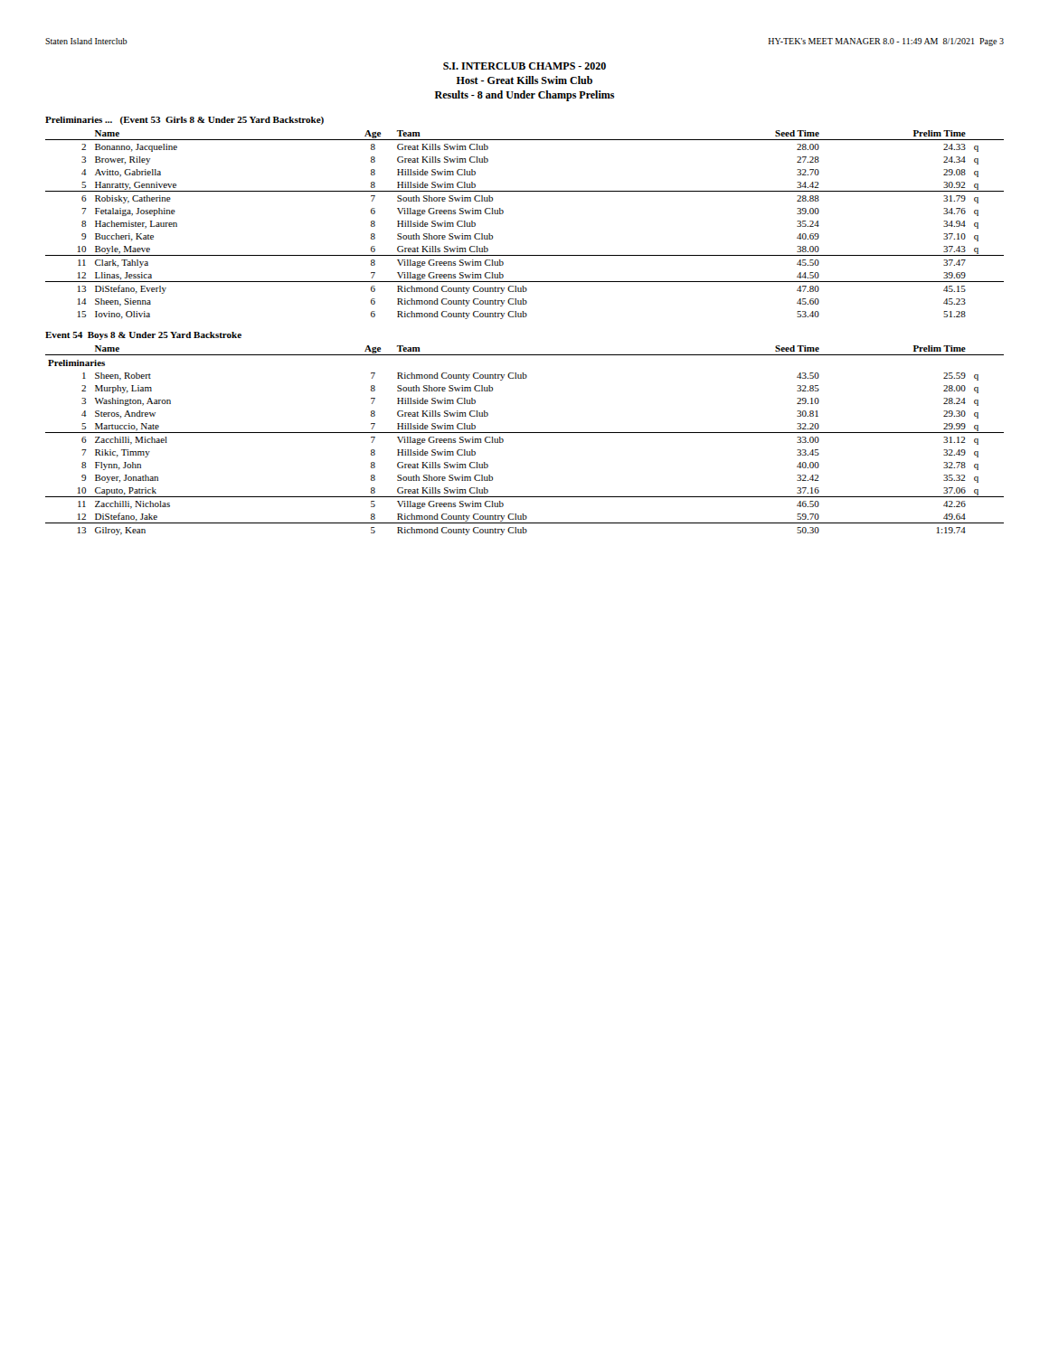Staten Island Interclub
HY-TEK's MEET MANAGER 8.0 - 11:49 AM 8/1/2021 Page 3
S.I. INTERCLUB CHAMPS - 2020
Host - Great Kills Swim Club
Results - 8 and Under Champs Prelims
Preliminaries ... (Event 53 Girls 8 & Under 25 Yard Backstroke)
| | Name | Age | Team | Seed Time | Prelim Time | |
| --- | --- | --- | --- | --- | --- | --- |
| 2 | Bonanno, Jacqueline | 8 | Great Kills Swim Club | 28.00 | 24.33 | q |
| 3 | Brower, Riley | 8 | Great Kills Swim Club | 27.28 | 24.34 | q |
| 4 | Avitto, Gabriella | 8 | Hillside Swim Club | 32.70 | 29.08 | q |
| 5 | Hanratty, Genniveve | 8 | Hillside Swim Club | 34.42 | 30.92 | q |
| 6 | Robisky, Catherine | 7 | South Shore Swim Club | 28.88 | 31.79 | q |
| 7 | Fetalaiga, Josephine | 6 | Village Greens Swim Club | 39.00 | 34.76 | q |
| 8 | Hachemister, Lauren | 8 | Hillside Swim Club | 35.24 | 34.94 | q |
| 9 | Buccheri, Kate | 8 | South Shore Swim Club | 40.69 | 37.10 | q |
| 10 | Boyle, Maeve | 6 | Great Kills Swim Club | 38.00 | 37.43 | q |
| 11 | Clark, Tahlya | 8 | Village Greens Swim Club | 45.50 | 37.47 | |
| 12 | Llinas, Jessica | 7 | Village Greens Swim Club | 44.50 | 39.69 | |
| 13 | DiStefano, Everly | 6 | Richmond County Country Club | 47.80 | 45.15 | |
| 14 | Sheen, Sienna | 6 | Richmond County Country Club | 45.60 | 45.23 | |
| 15 | Iovino, Olivia | 6 | Richmond County Country Club | 53.40 | 51.28 | |
Event 54 Boys 8 & Under 25 Yard Backstroke
| | Name | Age | Team | Seed Time | Prelim Time | |
| --- | --- | --- | --- | --- | --- | --- |
| Preliminaries |
| 1 | Sheen, Robert | 7 | Richmond County Country Club | 43.50 | 25.59 | q |
| 2 | Murphy, Liam | 8 | South Shore Swim Club | 32.85 | 28.00 | q |
| 3 | Washington, Aaron | 7 | Hillside Swim Club | 29.10 | 28.24 | q |
| 4 | Steros, Andrew | 8 | Great Kills Swim Club | 30.81 | 29.30 | q |
| 5 | Martuccio, Nate | 7 | Hillside Swim Club | 32.20 | 29.99 | q |
| 6 | Zacchilli, Michael | 7 | Village Greens Swim Club | 33.00 | 31.12 | q |
| 7 | Rikic, Timmy | 8 | Hillside Swim Club | 33.45 | 32.49 | q |
| 8 | Flynn, John | 8 | Great Kills Swim Club | 40.00 | 32.78 | q |
| 9 | Boyer, Jonathan | 8 | South Shore Swim Club | 32.42 | 35.32 | q |
| 10 | Caputo, Patrick | 8 | Great Kills Swim Club | 37.16 | 37.06 | q |
| 11 | Zacchilli, Nicholas | 5 | Village Greens Swim Club | 46.50 | 42.26 | |
| 12 | DiStefano, Jake | 8 | Richmond County Country Club | 59.70 | 49.64 | |
| 13 | Gilroy, Kean | 5 | Richmond County Country Club | 50.30 | 1:19.74 | |